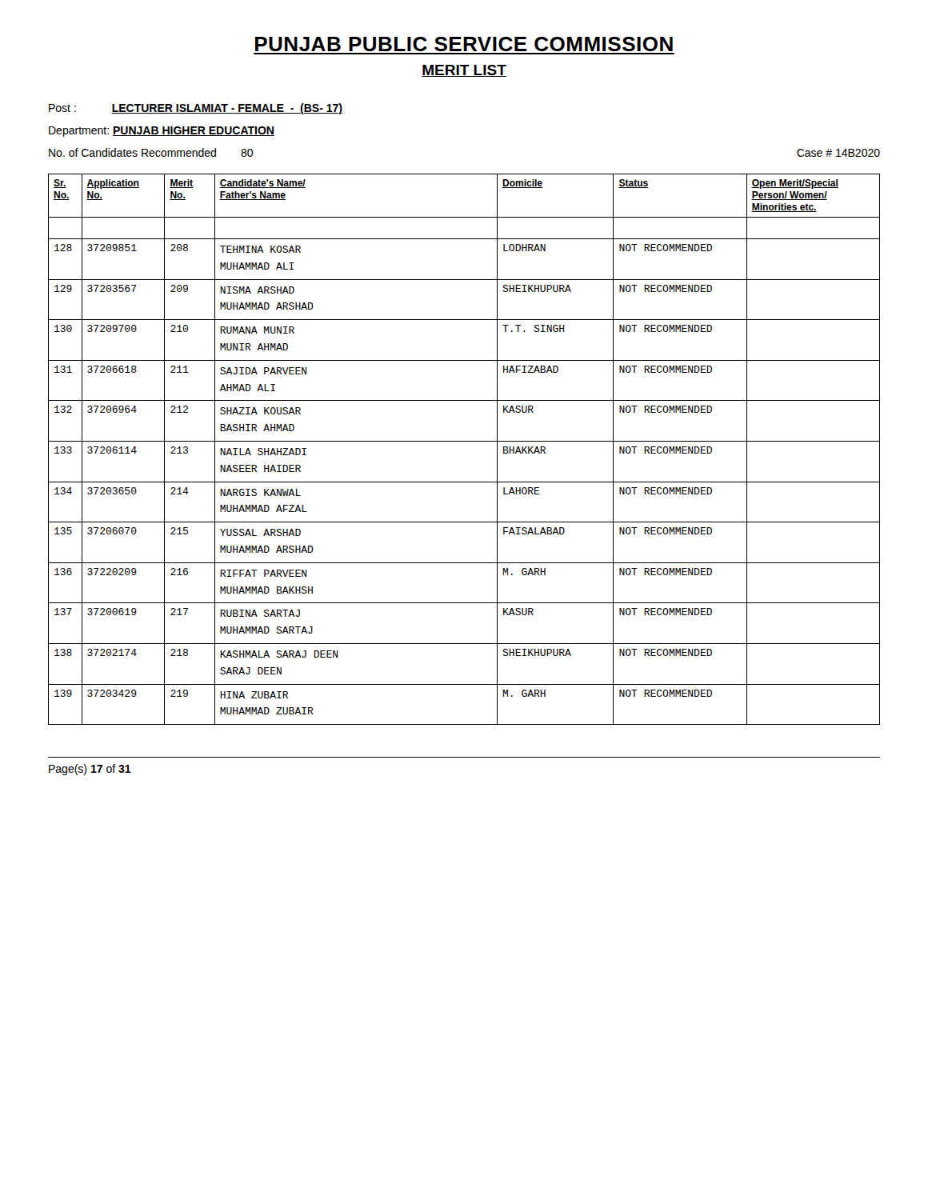PUNJAB PUBLIC SERVICE COMMISSION
MERIT LIST
Post : LECTURER ISLAMIAT - FEMALE - (BS- 17)
Department: PUNJAB HIGHER EDUCATION
No. of Candidates Recommended80
Case # 14B2020
| Sr. No. | Application No. | Merit No. | Candidate's Name/ Father's Name | Domicile | Status | Open Merit/Special Person/ Women/ Minorities etc. |
| --- | --- | --- | --- | --- | --- | --- |
| 128 | 37209851 | 208 | TEHMINA KOSAR MUHAMMAD ALI | LODHRAN | NOT RECOMMENDED | |
| 129 | 37203567 | 209 | NISMA ARSHAD MUHAMMAD ARSHAD | SHEIKHUPURA | NOT RECOMMENDED | |
| 130 | 37209700 | 210 | RUMANA MUNIR MUNIR AHMAD | T.T. SINGH | NOT RECOMMENDED | |
| 131 | 37206618 | 211 | SAJIDA PARVEEN AHMAD ALI | HAFIZABAD | NOT RECOMMENDED | |
| 132 | 37206964 | 212 | SHAZIA KOUSAR BASHIR AHMAD | KASUR | NOT RECOMMENDED | |
| 133 | 37206114 | 213 | NAILA SHAHZADI NASEER HAIDER | BHAKKAR | NOT RECOMMENDED | |
| 134 | 37203650 | 214 | NARGIS KANWAL MUHAMMAD AFZAL | LAHORE | NOT RECOMMENDED | |
| 135 | 37206070 | 215 | YUSSAL ARSHAD MUHAMMAD ARSHAD | FAISALABAD | NOT RECOMMENDED | |
| 136 | 37220209 | 216 | RIFFAT PARVEEN MUHAMMAD BAKHSH | M. GARH | NOT RECOMMENDED | |
| 137 | 37200619 | 217 | RUBINA SARTAJ MUHAMMAD SARTAJ | KASUR | NOT RECOMMENDED | |
| 138 | 37202174 | 218 | KASHMALA SARAJ DEEN SARAJ DEEN | SHEIKHUPURA | NOT RECOMMENDED | |
| 139 | 37203429 | 219 | HINA ZUBAIR MUHAMMAD ZUBAIR | M. GARH | NOT RECOMMENDED | |
Page(s) 17 of 31